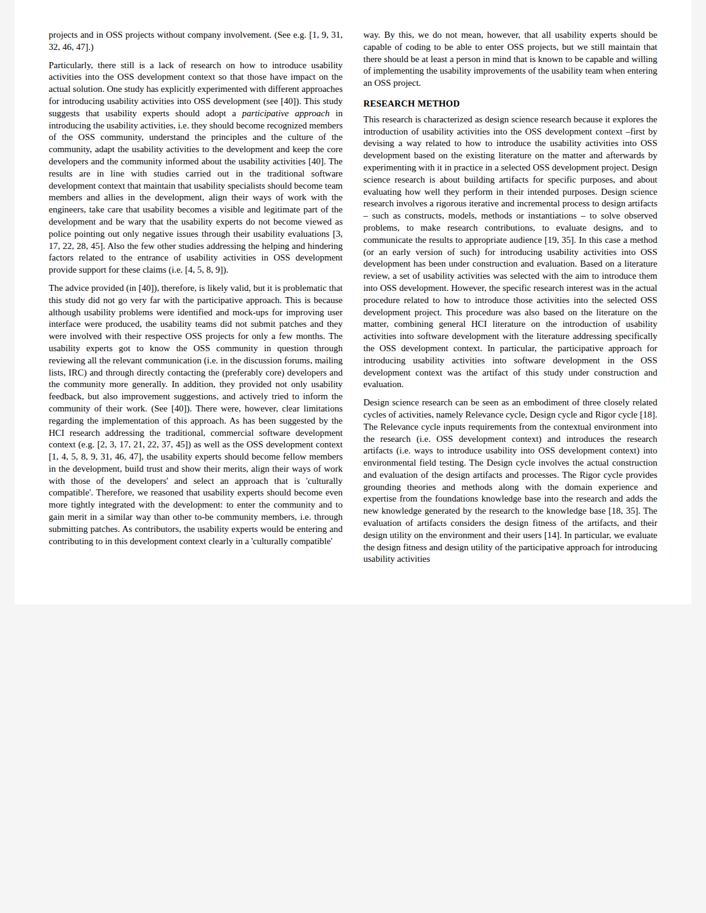projects and in OSS projects without company involvement. (See e.g. [1, 9, 31, 32, 46, 47].)
Particularly, there still is a lack of research on how to introduce usability activities into the OSS development context so that those have impact on the actual solution. One study has explicitly experimented with different approaches for introducing usability activities into OSS development (see [40]). This study suggests that usability experts should adopt a participative approach in introducing the usability activities, i.e. they should become recognized members of the OSS community, understand the principles and the culture of the community, adapt the usability activities to the development and keep the core developers and the community informed about the usability activities [40]. The results are in line with studies carried out in the traditional software development context that maintain that usability specialists should become team members and allies in the development, align their ways of work with the engineers, take care that usability becomes a visible and legitimate part of the development and be wary that the usability experts do not become viewed as police pointing out only negative issues through their usability evaluations [3, 17, 22, 28, 45]. Also the few other studies addressing the helping and hindering factors related to the entrance of usability activities in OSS development provide support for these claims (i.e. [4, 5, 8, 9]).
The advice provided (in [40]), therefore, is likely valid, but it is problematic that this study did not go very far with the participative approach. This is because although usability problems were identified and mock-ups for improving user interface were produced, the usability teams did not submit patches and they were involved with their respective OSS projects for only a few months. The usability experts got to know the OSS community in question through reviewing all the relevant communication (i.e. in the discussion forums, mailing lists, IRC) and through directly contacting the (preferably core) developers and the community more generally. In addition, they provided not only usability feedback, but also improvement suggestions, and actively tried to inform the community of their work. (See [40]). There were, however, clear limitations regarding the implementation of this approach. As has been suggested by the HCI research addressing the traditional, commercial software development context (e.g. [2, 3, 17, 21, 22, 37, 45]) as well as the OSS development context [1, 4, 5, 8, 9, 31, 46, 47], the usability experts should become fellow members in the development, build trust and show their merits, align their ways of work with those of the developers' and select an approach that is 'culturally compatible'. Therefore, we reasoned that usability experts should become even more tightly integrated with the development: to enter the community and to gain merit in a similar way than other to-be community members, i.e. through submitting patches. As contributors, the usability experts would be entering and contributing to in this development context clearly in a 'culturally compatible'
way. By this, we do not mean, however, that all usability experts should be capable of coding to be able to enter OSS projects, but we still maintain that there should be at least a person in mind that is known to be capable and willing of implementing the usability improvements of the usability team when entering an OSS project.
Research Method
This research is characterized as design science research because it explores the introduction of usability activities into the OSS development context –first by devising a way related to how to introduce the usability activities into OSS development based on the existing literature on the matter and afterwards by experimenting with it in practice in a selected OSS development project. Design science research is about building artifacts for specific purposes, and about evaluating how well they perform in their intended purposes. Design science research involves a rigorous iterative and incremental process to design artifacts – such as constructs, models, methods or instantiations – to solve observed problems, to make research contributions, to evaluate designs, and to communicate the results to appropriate audience [19, 35]. In this case a method (or an early version of such) for introducing usability activities into OSS development has been under construction and evaluation. Based on a literature review, a set of usability activities was selected with the aim to introduce them into OSS development. However, the specific research interest was in the actual procedure related to how to introduce those activities into the selected OSS development project. This procedure was also based on the literature on the matter, combining general HCI literature on the introduction of usability activities into software development with the literature addressing specifically the OSS development context. In particular, the participative approach for introducing usability activities into software development in the OSS development context was the artifact of this study under construction and evaluation.
Design science research can be seen as an embodiment of three closely related cycles of activities, namely Relevance cycle, Design cycle and Rigor cycle [18]. The Relevance cycle inputs requirements from the contextual environment into the research (i.e. OSS development context) and introduces the research artifacts (i.e. ways to introduce usability into OSS development context) into environmental field testing. The Design cycle involves the actual construction and evaluation of the design artifacts and processes. The Rigor cycle provides grounding theories and methods along with the domain experience and expertise from the foundations knowledge base into the research and adds the new knowledge generated by the research to the knowledge base [18, 35]. The evaluation of artifacts considers the design fitness of the artifacts, and their design utility on the environment and their users [14]. In particular, we evaluate the design fitness and design utility of the participative approach for introducing usability activities